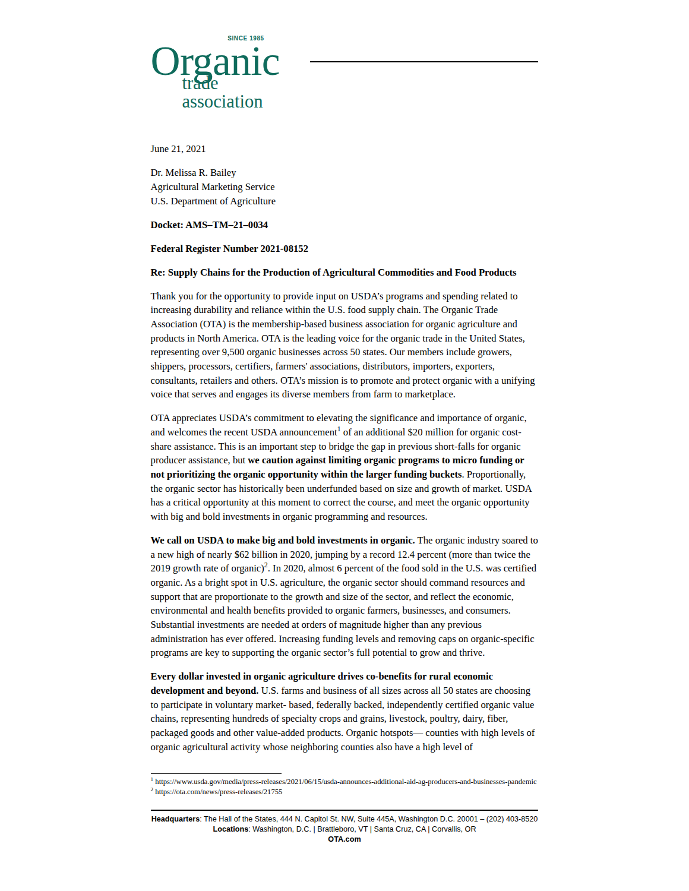SINCE 1985 Organic trade association
June 21, 2021
Dr. Melissa R. Bailey
Agricultural Marketing Service
U.S. Department of Agriculture
Docket: AMS–TM–21–0034
Federal Register Number 2021-08152
Re: Supply Chains for the Production of Agricultural Commodities and Food Products
Thank you for the opportunity to provide input on USDA’s programs and spending related to increasing durability and reliance within the U.S. food supply chain. The Organic Trade Association (OTA) is the membership-based business association for organic agriculture and products in North America. OTA is the leading voice for the organic trade in the United States, representing over 9,500 organic businesses across 50 states. Our members include growers, shippers, processors, certifiers, farmers' associations, distributors, importers, exporters, consultants, retailers and others. OTA’s mission is to promote and protect organic with a unifying voice that serves and engages its diverse members from farm to marketplace.
OTA appreciates USDA’s commitment to elevating the significance and importance of organic, and welcomes the recent USDA announcement1 of an additional $20 million for organic cost-share assistance. This is an important step to bridge the gap in previous short-falls for organic producer assistance, but we caution against limiting organic programs to micro funding or not prioritizing the organic opportunity within the larger funding buckets. Proportionally, the organic sector has historically been underfunded based on size and growth of market. USDA has a critical opportunity at this moment to correct the course, and meet the organic opportunity with big and bold investments in organic programming and resources.
We call on USDA to make big and bold investments in organic. The organic industry soared to a new high of nearly $62 billion in 2020, jumping by a record 12.4 percent (more than twice the 2019 growth rate of organic)2. In 2020, almost 6 percent of the food sold in the U.S. was certified organic. As a bright spot in U.S. agriculture, the organic sector should command resources and support that are proportionate to the growth and size of the sector, and reflect the economic, environmental and health benefits provided to organic farmers, businesses, and consumers. Substantial investments are needed at orders of magnitude higher than any previous administration has ever offered. Increasing funding levels and removing caps on organic-specific programs are key to supporting the organic sector’s full potential to grow and thrive.
Every dollar invested in organic agriculture drives co-benefits for rural economic development and beyond. U.S. farms and business of all sizes across all 50 states are choosing to participate in voluntary market- based, federally backed, independently certified organic value chains, representing hundreds of specialty crops and grains, livestock, poultry, dairy, fiber, packaged goods and other value-added products. Organic hotspots— counties with high levels of organic agricultural activity whose neighboring counties also have a high level of
1 https://www.usda.gov/media/press-releases/2021/06/15/usda-announces-additional-aid-ag-producers-and-businesses-pandemic
2 https://ota.com/news/press-releases/21755
Headquarters: The Hall of the States, 444 N. Capitol St. NW, Suite 445A, Washington D.C. 20001 – (202) 403-8520 Locations: Washington, D.C. | Brattleboro, VT | Santa Cruz, CA | Corvallis, OR OTA.com